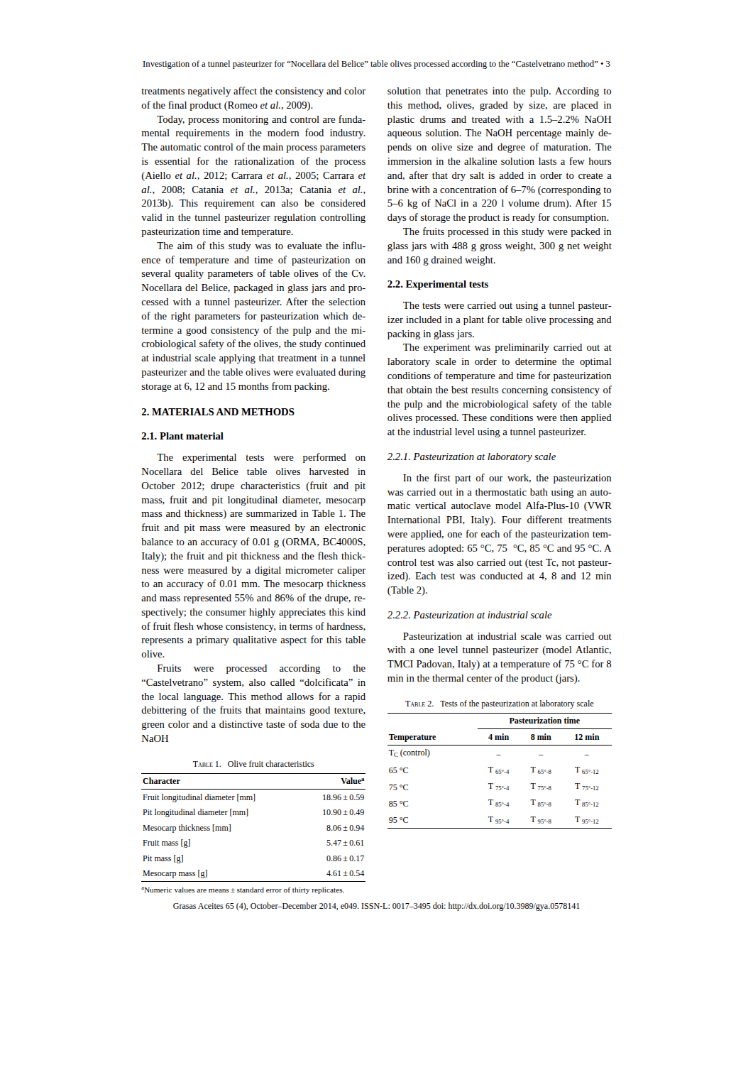Investigation of a tunnel pasteurizer for “Nocellara del Belice” table olives processed according to the “Castelvetrano method” • 3
treatments negatively affect the consistency and color of the final product (Romeo et al., 2009).
Today, process monitoring and control are fundamental requirements in the modern food industry. The automatic control of the main process parameters is essential for the rationalization of the process (Aiello et al., 2012; Carrara et al., 2005; Carrara et al., 2008; Catania et al., 2013a; Catania et al., 2013b). This requirement can also be considered valid in the tunnel pasteurizer regulation controlling pasteurization time and temperature.
The aim of this study was to evaluate the influence of temperature and time of pasteurization on several quality parameters of table olives of the Cv. Nocellara del Belice, packaged in glass jars and processed with a tunnel pasteurizer. After the selection of the right parameters for pasteurization which determine a good consistency of the pulp and the microbiological safety of the olives, the study continued at industrial scale applying that treatment in a tunnel pasteurizer and the table olives were evaluated during storage at 6, 12 and 15 months from packing.
2. MATERIALS AND METHODS
2.1. Plant material
The experimental tests were performed on Nocellara del Belice table olives harvested in October 2012; drupe characteristics (fruit and pit mass, fruit and pit longitudinal diameter, mesocarp mass and thickness) are summarized in Table 1. The fruit and pit mass were measured by an electronic balance to an accuracy of 0.01 g (ORMA, BC4000S, Italy); the fruit and pit thickness and the flesh thickness were measured by a digital micrometer caliper to an accuracy of 0.01 mm. The mesocarp thickness and mass represented 55% and 86% of the drupe, respectively; the consumer highly appreciates this kind of fruit flesh whose consistency, in terms of hardness, represents a primary qualitative aspect for this table olive.
Fruits were processed according to the “Castelvetrano” system, also called “dolcificata” in the local language. This method allows for a rapid debittering of the fruits that maintains good texture, green color and a distinctive taste of soda due to the NaOH
Table 1. Olive fruit characteristics
| Character | Value a |
| --- | --- |
| Fruit longitudinal diameter [mm] | 18.96 ± 0.59 |
| Pit longitudinal diameter [mm] | 10.90 ± 0.49 |
| Mesocarp thickness [mm] | 8.06 ± 0.94 |
| Fruit mass [g] | 5.47 ± 0.61 |
| Pit mass [g] | 0.86 ± 0.17 |
| Mesocarp mass [g] | 4.61 ± 0.54 |
aNumeric values are means ± standard error of thirty replicates.
solution that penetrates into the pulp. According to this method, olives, graded by size, are placed in plastic drums and treated with a 1.5–2.2% NaOH aqueous solution. The NaOH percentage mainly depends on olive size and degree of maturation. The immersion in the alkaline solution lasts a few hours and, after that dry salt is added in order to create a brine with a concentration of 6–7% (corresponding to 5–6 kg of NaCl in a 220 l volume drum). After 15 days of storage the product is ready for consumption.
The fruits processed in this study were packed in glass jars with 488 g gross weight, 300 g net weight and 160 g drained weight.
2.2. Experimental tests
The tests were carried out using a tunnel pasteurizer included in a plant for table olive processing and packing in glass jars.
The experiment was preliminarily carried out at laboratory scale in order to determine the optimal conditions of temperature and time for pasteurization that obtain the best results concerning consistency of the pulp and the microbiological safety of the table olives processed. These conditions were then applied at the industrial level using a tunnel pasteurizer.
2.2.1. Pasteurization at laboratory scale
In the first part of our work, the pasteurization was carried out in a thermostatic bath using an automatic vertical autoclave model Alfa-Plus-10 (VWR International PBI, Italy). Four different treatments were applied, one for each of the pasteurization temperatures adopted: 65 °C, 75 °C, 85 °C and 95 °C. A control test was also carried out (test Tc, not pasteurized). Each test was conducted at 4, 8 and 12 min (Table 2).
2.2.2. Pasteurization at industrial scale
Pasteurization at industrial scale was carried out with a one level tunnel pasteurizer (model Atlantic, TMCI Padovan, Italy) at a temperature of 75 °C for 8 min in the thermal center of the product (jars).
Table 2. Tests of the pasteurization at laboratory scale
| | Pasteurization time |
| --- | --- |
| Temperature | 4 min | 8 min | 12 min |
| T C (control) | – | – | – |
| 65 °C | T 65°-4 | T 65°-8 | T 65°-12 |
| 75 °C | T 75°-4 | T 75°-8 | T 75°-12 |
| 85 °C | T 85°-4 | T 85°-8 | T 85°-12 |
| 95 °C | T 95°-4 | T 95°-8 | T 95°-12 |
Grasas Aceites 65 (4), October–December 2014, e049. ISSN-L: 0017–3495 doi: http://dx.doi.org/10.3989/gya.0578141